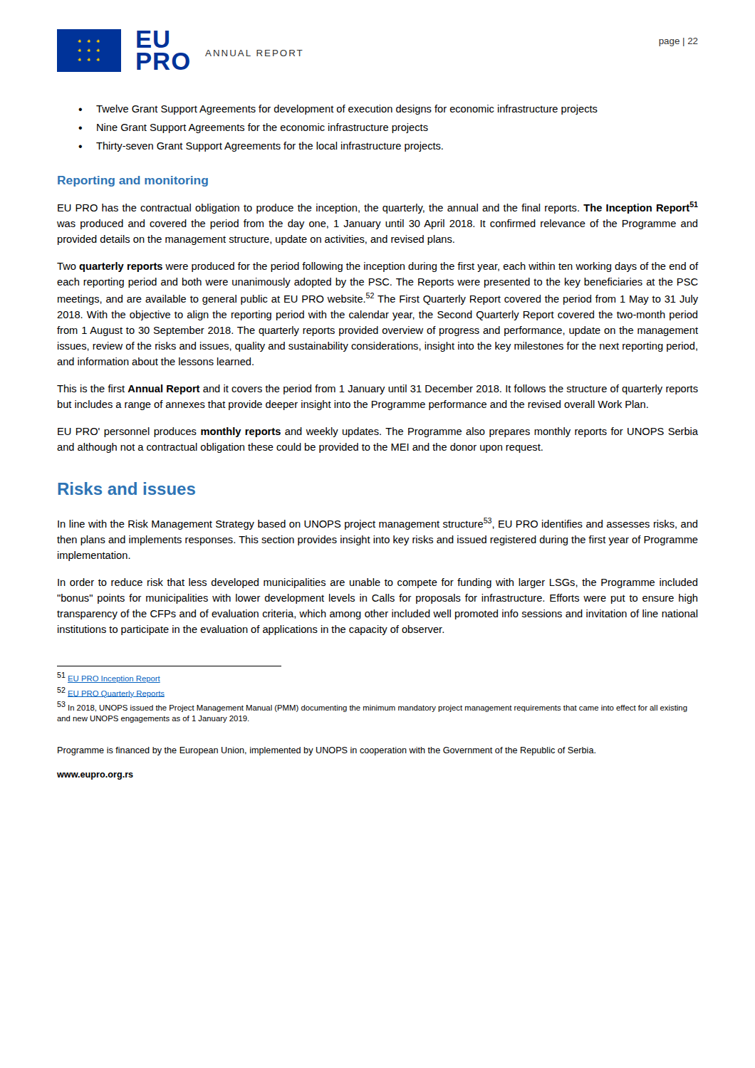EU PRO
ANNUAL REPORT
page | 22
Twelve Grant Support Agreements for development of execution designs for economic infrastructure projects
Nine Grant Support Agreements for the economic infrastructure projects
Thirty-seven Grant Support Agreements for the local infrastructure projects.
Reporting and monitoring
EU PRO has the contractual obligation to produce the inception, the quarterly, the annual and the final reports. The Inception Report51 was produced and covered the period from the day one, 1 January until 30 April 2018. It confirmed relevance of the Programme and provided details on the management structure, update on activities, and revised plans.
Two quarterly reports were produced for the period following the inception during the first year, each within ten working days of the end of each reporting period and both were unanimously adopted by the PSC. The Reports were presented to the key beneficiaries at the PSC meetings, and are available to general public at EU PRO website.52 The First Quarterly Report covered the period from 1 May to 31 July 2018. With the objective to align the reporting period with the calendar year, the Second Quarterly Report covered the two-month period from 1 August to 30 September 2018. The quarterly reports provided overview of progress and performance, update on the management issues, review of the risks and issues, quality and sustainability considerations, insight into the key milestones for the next reporting period, and information about the lessons learned.
This is the first Annual Report and it covers the period from 1 January until 31 December 2018. It follows the structure of quarterly reports but includes a range of annexes that provide deeper insight into the Programme performance and the revised overall Work Plan.
EU PRO' personnel produces monthly reports and weekly updates. The Programme also prepares monthly reports for UNOPS Serbia and although not a contractual obligation these could be provided to the MEI and the donor upon request.
Risks and issues
In line with the Risk Management Strategy based on UNOPS project management structure53, EU PRO identifies and assesses risks, and then plans and implements responses. This section provides insight into key risks and issued registered during the first year of Programme implementation.
In order to reduce risk that less developed municipalities are unable to compete for funding with larger LSGs, the Programme included "bonus" points for municipalities with lower development levels in Calls for proposals for infrastructure. Efforts were put to ensure high transparency of the CFPs and of evaluation criteria, which among other included well promoted info sessions and invitation of line national institutions to participate in the evaluation of applications in the capacity of observer.
51 EU PRO Inception Report
52 EU PRO Quarterly Reports
53 In 2018, UNOPS issued the Project Management Manual (PMM) documenting the minimum mandatory project management requirements that came into effect for all existing and new UNOPS engagements as of 1 January 2019.
Programme is financed by the European Union, implemented by UNOPS in cooperation with the Government of the Republic of Serbia.
www.eupro.org.rs